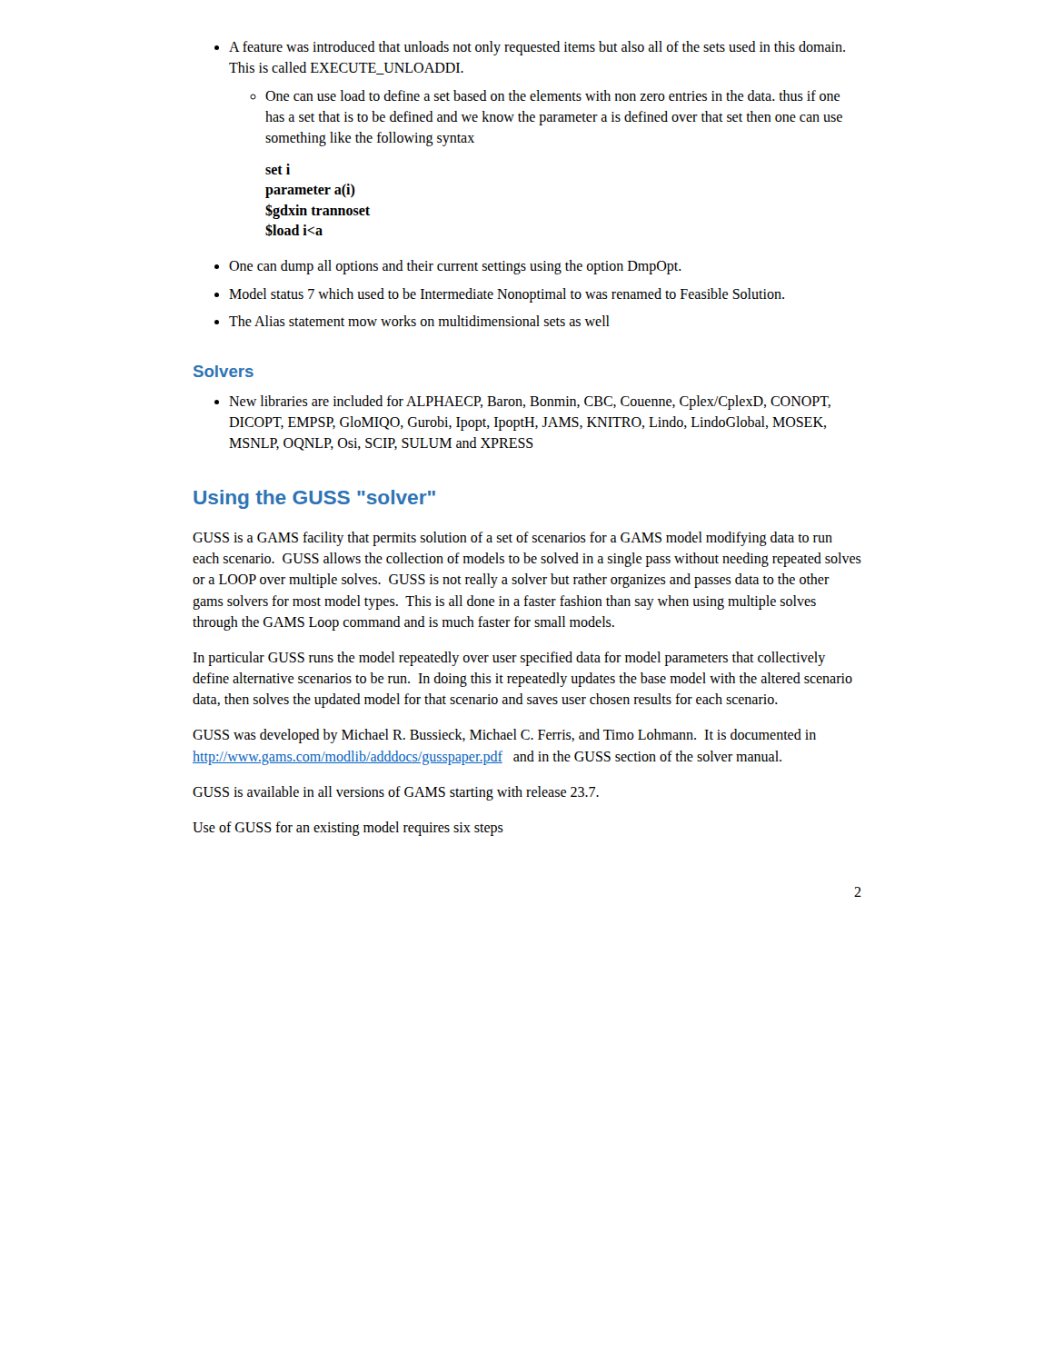A feature was introduced that unloads not only requested items but also all of the sets used in this domain. This is called EXECUTE_UNLOADDI.
One can use load to define a set based on the elements with non zero entries in the data. thus if one has a set that is to be defined and we know the parameter a is defined over that set then one can use something like the following syntax
set i
parameter a(i)
$gdxin trannoset
$load i<a
One can dump all options and their current settings using the option DmpOpt.
Model status 7 which used to be Intermediate Nonoptimal to was renamed to Feasible Solution.
The Alias statement mow works on multidimensional sets as well
Solvers
New libraries are included for ALPHAECP, Baron, Bonmin, CBC, Couenne, Cplex/CplexD, CONOPT, DICOPT, EMPSP, GloMIQO, Gurobi, Ipopt, IpoptH, JAMS, KNITRO, Lindo, LindoGlobal, MOSEK, MSNLP, OQNLP, Osi, SCIP, SULUM and XPRESS
Using the GUSS "solver"
GUSS is a GAMS facility that permits solution of a set of scenarios for a GAMS model modifying data to run each scenario. GUSS allows the collection of models to be solved in a single pass without needing repeated solves or a LOOP over multiple solves. GUSS is not really a solver but rather organizes and passes data to the other gams solvers for most model types. This is all done in a faster fashion than say when using multiple solves through the GAMS Loop command and is much faster for small models.
In particular GUSS runs the model repeatedly over user specified data for model parameters that collectively define alternative scenarios to be run. In doing this it repeatedly updates the base model with the altered scenario data, then solves the updated model for that scenario and saves user chosen results for each scenario.
GUSS was developed by Michael R. Bussieck, Michael C. Ferris, and Timo Lohmann. It is documented in http://www.gams.com/modlib/adddocs/gusspaper.pdf and in the GUSS section of the solver manual.
GUSS is available in all versions of GAMS starting with release 23.7.
Use of GUSS for an existing model requires six steps
2